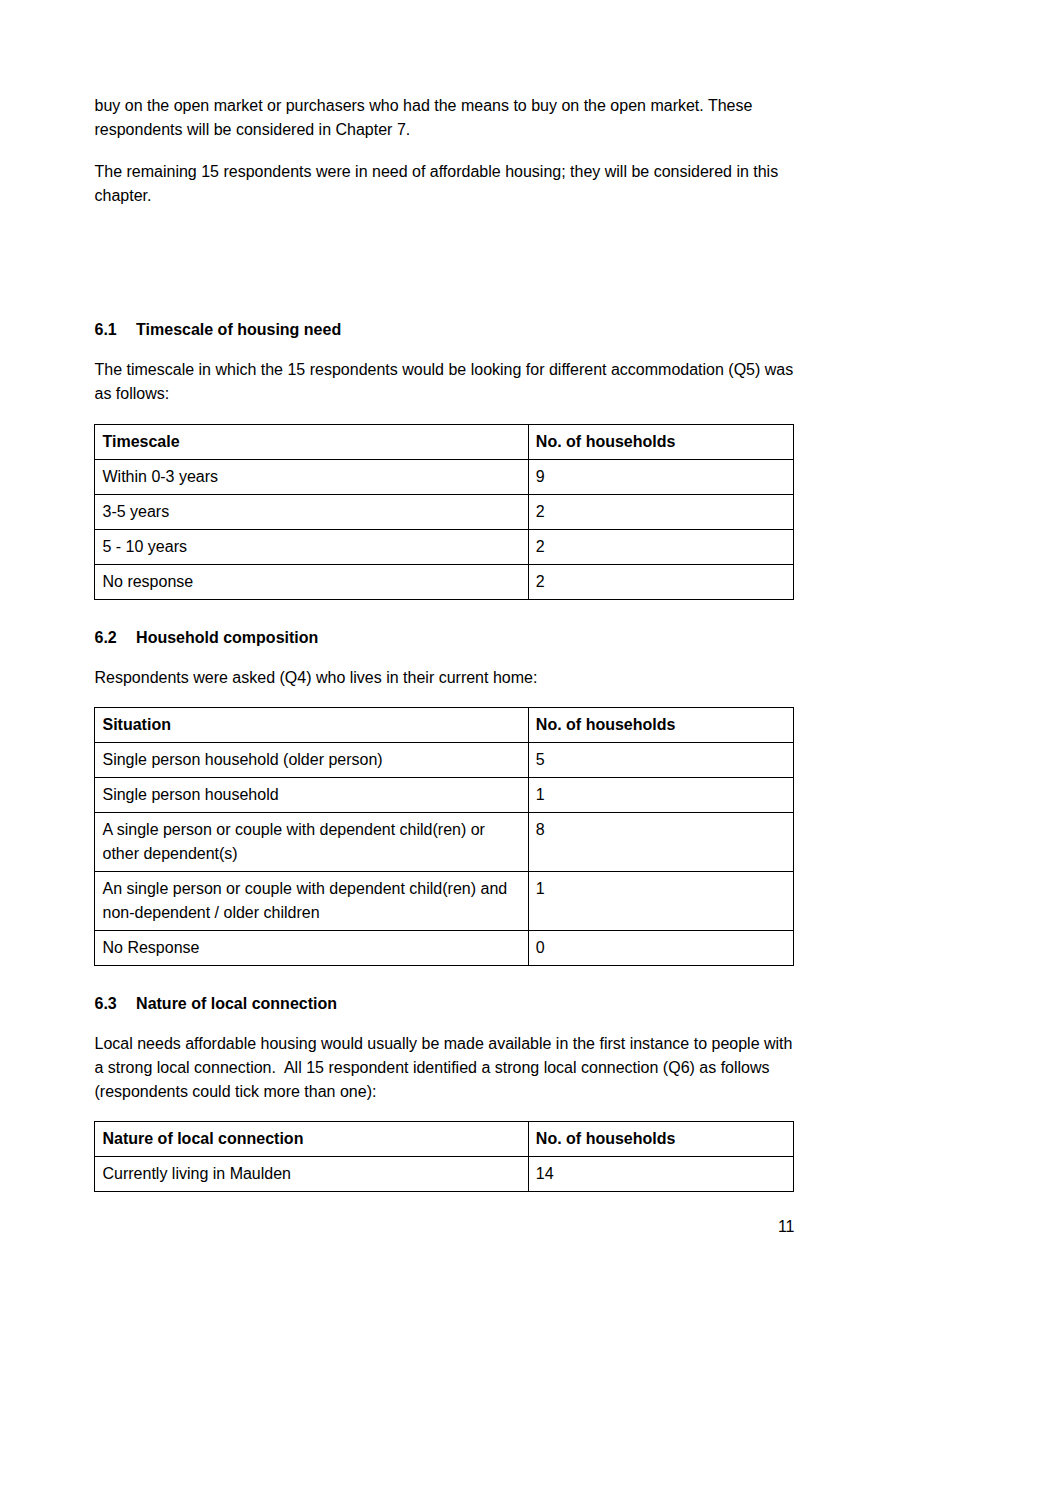buy on the open market or purchasers who had the means to buy on the open market. These respondents will be considered in Chapter 7.
The remaining 15 respondents were in need of affordable housing; they will be considered in this chapter.
6.1 Timescale of housing need
The timescale in which the 15 respondents would be looking for different accommodation (Q5) was as follows:
| Timescale | No. of households |
| --- | --- |
| Within 0-3 years | 9 |
| 3-5 years | 2 |
| 5 - 10 years | 2 |
| No response | 2 |
6.2 Household composition
Respondents were asked (Q4) who lives in their current home:
| Situation | No. of households |
| --- | --- |
| Single person household (older person) | 5 |
| Single person household | 1 |
| A single person or couple with dependent child(ren) or other dependent(s) | 8 |
| An single person or couple with dependent child(ren) and non-dependent / older children | 1 |
| No Response | 0 |
6.3 Nature of local connection
Local needs affordable housing would usually be made available in the first instance to people with a strong local connection. All 15 respondent identified a strong local connection (Q6) as follows (respondents could tick more than one):
| Nature of local connection | No. of households |
| --- | --- |
| Currently living in Maulden | 14 |
11